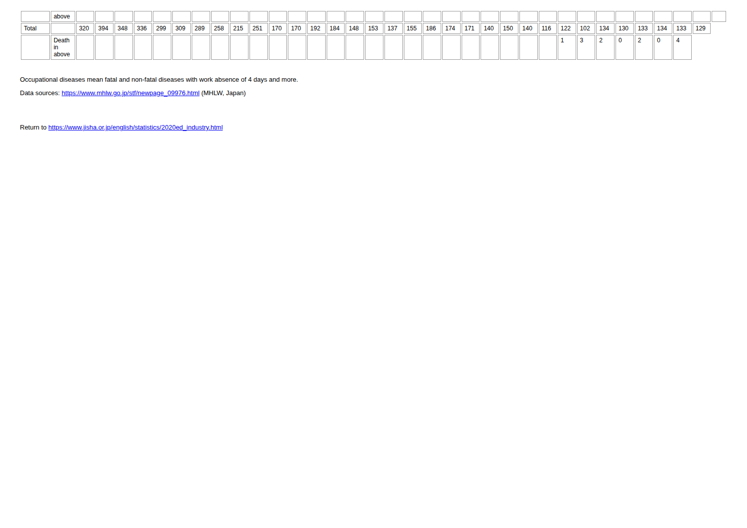| | above | | | | | | | | | | | | | | | | | | | | | | | | | | | | | | | | | | |
| Total | | 320 | 394 | 348 | 336 | 299 | 309 | 289 | 258 | 215 | 251 | 170 | 170 | 192 | 184 | 148 | 153 | 137 | 155 | 186 | 174 | 171 | 140 | 150 | 140 | 116 | 122 | 102 | 134 | 130 | 133 | 134 | 133 | 129 |
| | Death in above | | | | | | | | | | | | | | | | | | | | | | | | | | 1 | 3 | 2 | 0 | 2 | 0 | 4 |
Occupational diseases mean fatal and non-fatal diseases with work absence of 4 days and more.
Data sources: https://www.mhlw.go.jp/stf/newpage_09976.html (MHLW, Japan)
Return to https://www.jisha.or.jp/english/statistics/2020ed_industry.html